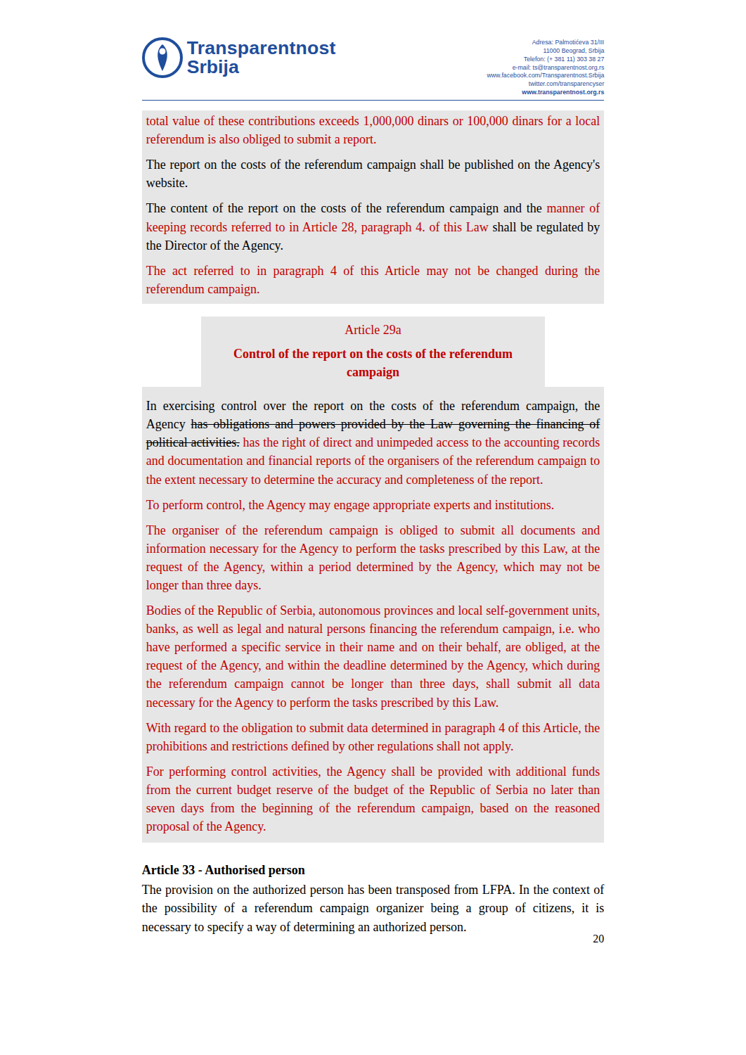Transparentnost Srbija
Adresa: Palmotićeva 31/III
11000 Beograd, Srbija
Telefon: (+ 381 11) 303 38 27
e-mail: ts@transparentnost.org.rs
www.facebook.com/Transparentnost.Srbija
twitter.com/transparencyser
www.transparentnost.org.rs
total value of these contributions exceeds 1,000,000 dinars or 100,000 dinars for a local referendum is also obliged to submit a report.
The report on the costs of the referendum campaign shall be published on the Agency's website.
The content of the report on the costs of the referendum campaign and the manner of keeping records referred to in Article 28, paragraph 4. of this Law shall be regulated by the Director of the Agency.
The act referred to in paragraph 4 of this Article may not be changed during the referendum campaign.
Article 29a
Control of the report on the costs of the referendum campaign
In exercising control over the report on the costs of the referendum campaign, the Agency has obligations and powers provided by the Law governing the financing of political activities. has the right of direct and unimpeded access to the accounting records and documentation and financial reports of the organisers of the referendum campaign to the extent necessary to determine the accuracy and completeness of the report.
To perform control, the Agency may engage appropriate experts and institutions.
The organiser of the referendum campaign is obliged to submit all documents and information necessary for the Agency to perform the tasks prescribed by this Law, at the request of the Agency, within a period determined by the Agency, which may not be longer than three days.
Bodies of the Republic of Serbia, autonomous provinces and local self-government units, banks, as well as legal and natural persons financing the referendum campaign, i.e. who have performed a specific service in their name and on their behalf, are obliged, at the request of the Agency, and within the deadline determined by the Agency, which during the referendum campaign cannot be longer than three days, shall submit all data necessary for the Agency to perform the tasks prescribed by this Law.
With regard to the obligation to submit data determined in paragraph 4 of this Article, the prohibitions and restrictions defined by other regulations shall not apply.
For performing control activities, the Agency shall be provided with additional funds from the current budget reserve of the budget of the Republic of Serbia no later than seven days from the beginning of the referendum campaign, based on the reasoned proposal of the Agency.
Article 33 - Authorised person
The provision on the authorized person has been transposed from LFPA. In the context of the possibility of a referendum campaign organizer being a group of citizens, it is necessary to specify a way of determining an authorized person.
20